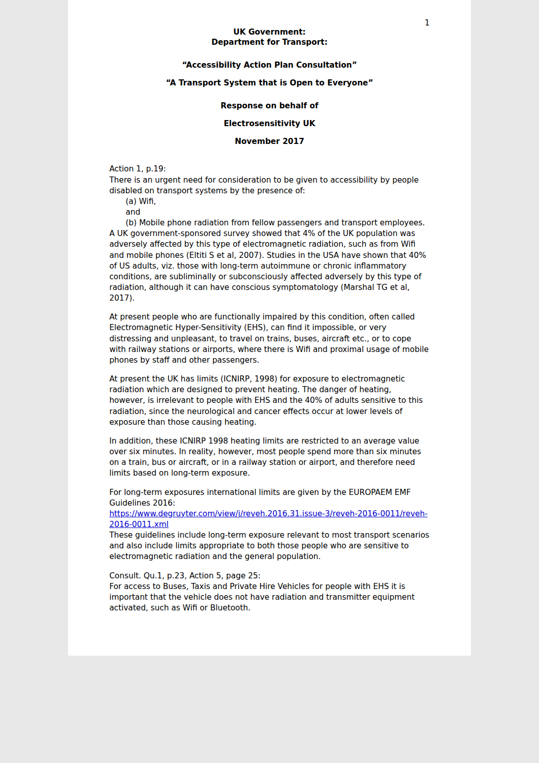1
UK Government:
Department for Transport:
“Accessibility Action Plan Consultation”
“A Transport System that is Open to Everyone”
Response on behalf of
Electrosensitivity UK
November 2017
Action 1, p.19:
There is an urgent need for consideration to be given to accessibility by people disabled on transport systems by the presence of:
(a) Wifi,
and
(b) Mobile phone radiation from fellow passengers and transport employees.
A UK government-sponsored survey showed that 4% of the UK population was adversely affected by this type of electromagnetic radiation, such as from Wifi and mobile phones (Eltiti S et al, 2007). Studies in the USA have shown that 40% of US adults, viz. those with long-term autoimmune or chronic inflammatory conditions, are subliminally or subconsciously affected adversely by this type of radiation, although it can have conscious symptomatology (Marshal TG et al, 2017).
At present people who are functionally impaired by this condition, often called Electromagnetic Hyper-Sensitivity (EHS), can find it impossible, or very distressing and unpleasant, to travel on trains, buses, aircraft etc., or to cope with railway stations or airports, where there is Wifi and proximal usage of mobile phones by staff and other passengers.
At present the UK has limits (ICNIRP, 1998) for exposure to electromagnetic radiation which are designed to prevent heating. The danger of heating, however, is irrelevant to people with EHS and the 40% of adults sensitive to this radiation, since the neurological and cancer effects occur at lower levels of exposure than those causing heating.
In addition, these ICNIRP 1998 heating limits are restricted to an average value over six minutes. In reality, however, most people spend more than six minutes on a train, bus or aircraft, or in a railway station or airport, and therefore need limits based on long-term exposure.
For long-term exposures international limits are given by the EUROPAEM EMF Guidelines 2016:
https://www.degruyter.com/view/j/reveh.2016.31.issue-3/reveh-2016-0011/reveh-2016-0011.xml
These guidelines include long-term exposure relevant to most transport scenarios and also include limits appropriate to both those people who are sensitive to electromagnetic radiation and the general population.
Consult. Qu.1, p.23, Action 5, page 25:
For access to Buses, Taxis and Private Hire Vehicles for people with EHS it is important that the vehicle does not have radiation and transmitter equipment activated, such as Wifi or Bluetooth.